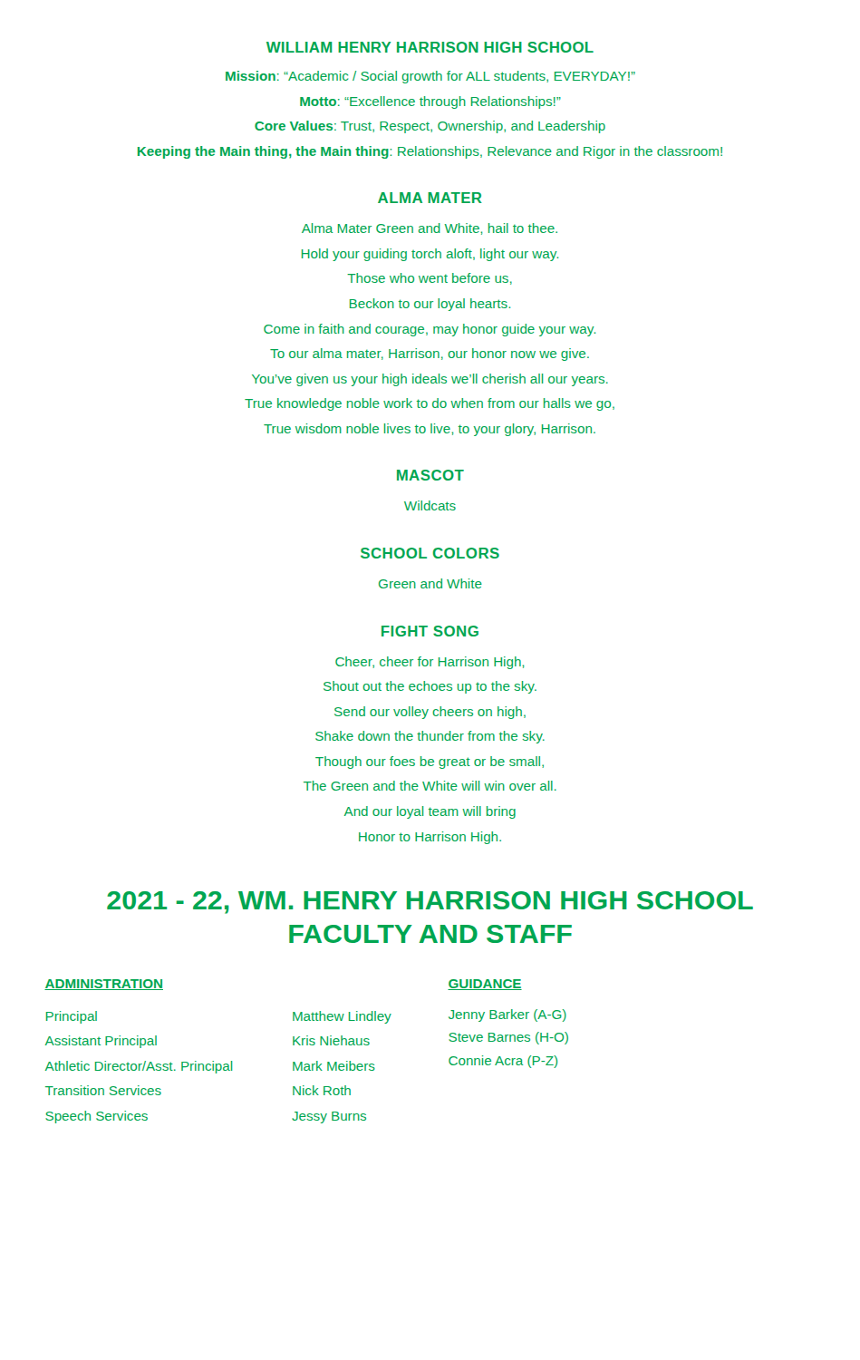WILLIAM HENRY HARRISON HIGH SCHOOL
Mission: “Academic / Social growth for ALL students, EVERYDAY!”
Motto: “Excellence through Relationships!”
Core Values: Trust, Respect, Ownership, and Leadership
Keeping the Main thing, the Main thing: Relationships, Relevance and Rigor in the classroom!
ALMA MATER
Alma Mater Green and White, hail to thee.
Hold your guiding torch aloft, light our way.
Those who went before us,
Beckon to our loyal hearts.
Come in faith and courage, may honor guide your way.
To our alma mater, Harrison, our honor now we give.
You’ve given us your high ideals we’ll cherish all our years.
True knowledge noble work to do when from our halls we go,
True wisdom noble lives to live, to your glory, Harrison.
MASCOT
Wildcats
SCHOOL COLORS
Green and White
FIGHT SONG
Cheer, cheer for Harrison High,
Shout out the echoes up to the sky.
Send our volley cheers on high,
Shake down the thunder from the sky.
Though our foes be great or be small,
The Green and the White will win over all.
And our loyal team will bring
Honor to Harrison High.
2021 - 22, WM. HENRY HARRISON HIGH SCHOOL FACULTY AND STAFF
ADMINISTRATION
| Principal | Matthew Lindley |
| Assistant Principal | Kris Niehaus |
| Athletic Director/Asst. Principal | Mark Meibers |
| Transition Services | Nick Roth |
| Speech Services | Jessy Burns |
GUIDANCE
Jenny Barker (A-G)
Steve Barnes (H-O)
Connie Acra (P-Z)